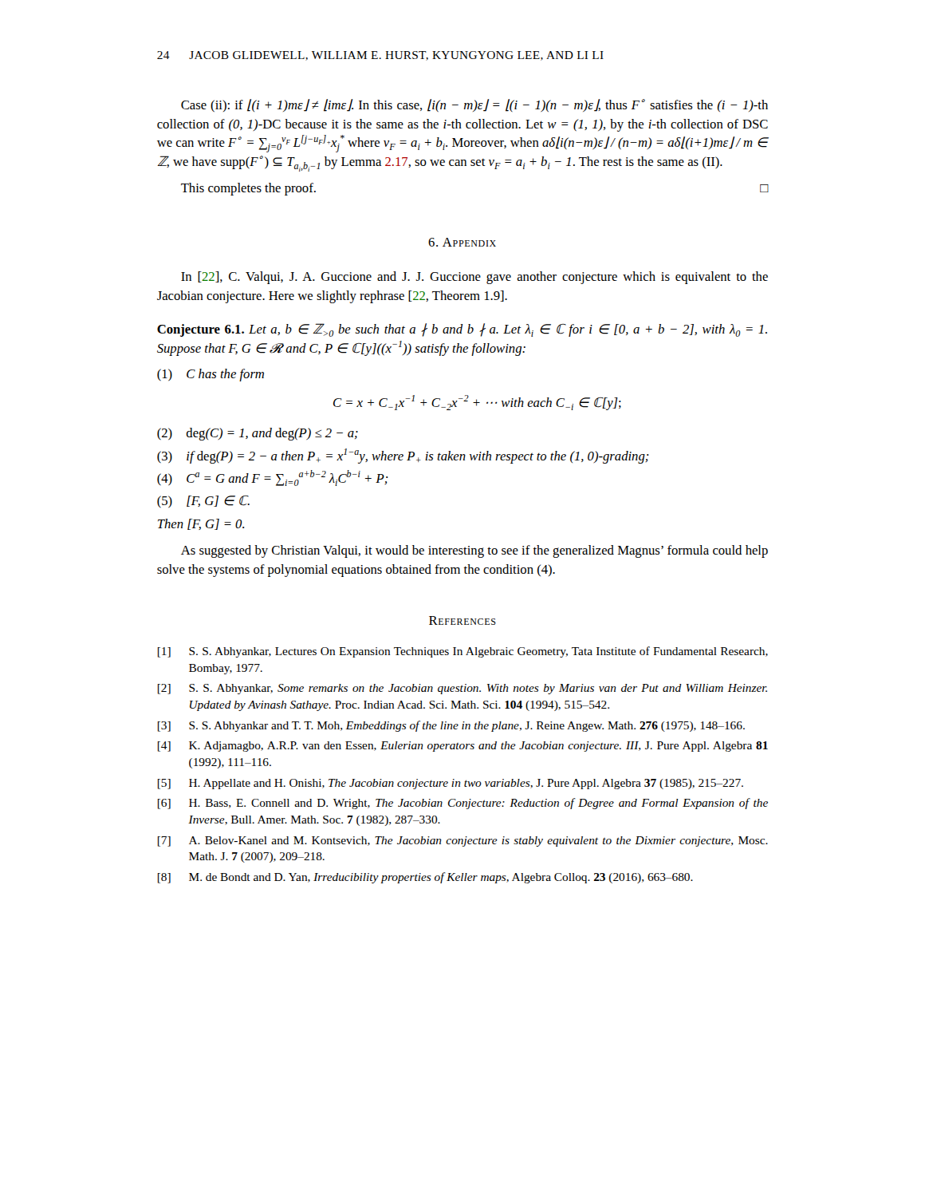24 JACOB GLIDEWELL, WILLIAM E. HURST, KYUNGYONG LEE, AND LI LI
Case (ii): if ⌊(i + 1)mε⌋ ≠ ⌊imε⌋. In this case, ⌊i(n − m)ε⌋ = ⌊(i − 1)(n − m)ε⌋, thus F∘ satisfies the (i − 1)-th collection of (0, 1)-DC because it is the same as the i-th collection. Let w = (1, 1), by the i-th collection of DSC we can write F∘ = ∑j=0vF L[j−uF]+xj* where vF = ai + bi. Moreover, when aδ⌊i(n−m)ε⌋ / (n−m) = aδ⌊(i+1)mε⌋ / m ∈ ℤ, we have supp(F∘) ⊆ Tai,bi−1 by Lemma 2.17, so we can set vF = ai + bi − 1. The rest is the same as (II).
This completes the proof. □
6. Appendix
In [22], C. Valqui, J. A. Guccione and J. J. Guccione gave another conjecture which is equivalent to the Jacobian conjecture. Here we slightly rephrase [22, Theorem 1.9].
Conjecture 6.1. Let a, b ∈ ℤ>0 be such that a ∤ b and b ∤ a. Let λi ∈ ℂ for i ∈ [0, a + b − 2], with λ0 = 1. Suppose that F, G ∈ 𝓡 and C, P ∈ ℂ[y]((x−1)) satisfy the following:
(1) C has the form
C = x + C−1x−1 + C−2x−2 + ⋯ with each C−i ∈ ℂ[y];
(2) deg(C) = 1, and deg(P) ≤ 2 − a;
(3) if deg(P) = 2 − a then P+ = x1−ay, where P+ is taken with respect to the (1, 0)-grading;
(4) Ca = G and F = ∑i=0a+b−2 λiCb−i + P;
(5) [F, G] ∈ ℂ.
Then [F, G] = 0.
As suggested by Christian Valqui, it would be interesting to see if the generalized Magnus’ formula could help solve the systems of polynomial equations obtained from the condition (4).
References
[1] S. S. Abhyankar, Lectures On Expansion Techniques In Algebraic Geometry, Tata Institute of Fundamental Research, Bombay, 1977.
[2] S. S. Abhyankar, Some remarks on the Jacobian question. With notes by Marius van der Put and William Heinzer. Updated by Avinash Sathaye. Proc. Indian Acad. Sci. Math. Sci. 104 (1994), 515–542.
[3] S. S. Abhyankar and T. T. Moh, Embeddings of the line in the plane, J. Reine Angew. Math. 276 (1975), 148–166.
[4] K. Adjamagbo, A.R.P. van den Essen, Eulerian operators and the Jacobian conjecture. III, J. Pure Appl. Algebra 81 (1992), 111–116.
[5] H. Appellate and H. Onishi, The Jacobian conjecture in two variables, J. Pure Appl. Algebra 37 (1985), 215–227.
[6] H. Bass, E. Connell and D. Wright, The Jacobian Conjecture: Reduction of Degree and Formal Expansion of the Inverse, Bull. Amer. Math. Soc. 7 (1982), 287–330.
[7] A. Belov-Kanel and M. Kontsevich, The Jacobian conjecture is stably equivalent to the Dixmier conjecture, Mosc. Math. J. 7 (2007), 209–218.
[8] M. de Bondt and D. Yan, Irreducibility properties of Keller maps, Algebra Colloq. 23 (2016), 663–680.